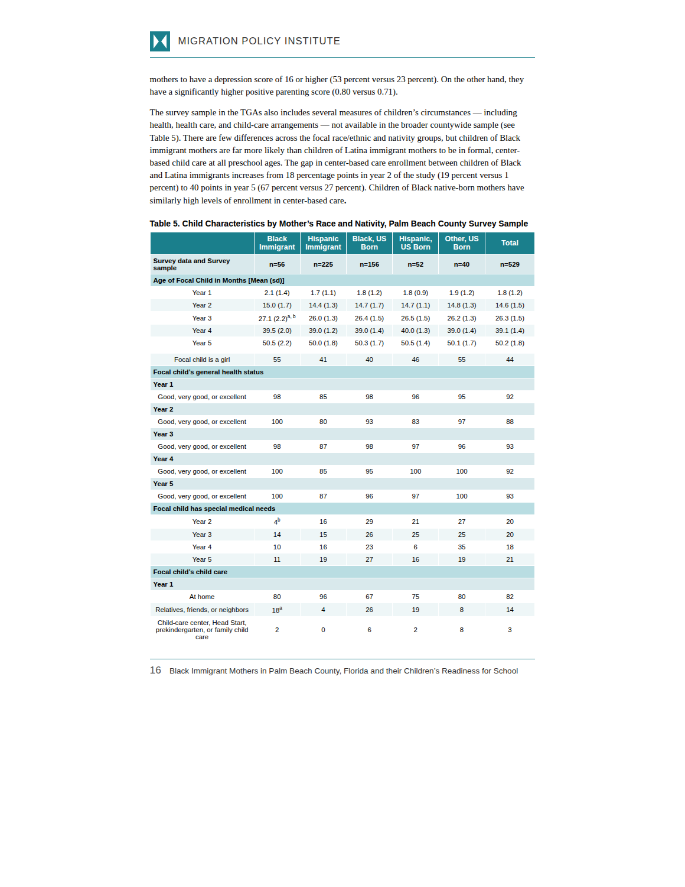MIGRATION POLICY INSTITUTE
mothers to have a depression score of 16 or higher (53 percent versus 23 percent). On the other hand, they have a significantly higher positive parenting score (0.80 versus 0.71).
The survey sample in the TGAs also includes several measures of children’s circumstances — including health, health care, and child-care arrangements — not available in the broader countywide sample (see Table 5). There are few differences across the focal race/ethnic and nativity groups, but children of Black immigrant mothers are far more likely than children of Latina immigrant mothers to be in formal, center-based child care at all preschool ages. The gap in center-based care enrollment between children of Black and Latina immigrants increases from 18 percentage points in year 2 of the study (19 percent versus 1 percent) to 40 points in year 5 (67 percent versus 27 percent). Children of Black native-born mothers have similarly high levels of enrollment in center-based care.
Table 5. Child Characteristics by Mother’s Race and Nativity, Palm Beach County Survey Sample
| | Black Immigrant | Hispanic Immigrant | Black, US Born | Hispanic, US Born | Other, US Born | Total |
| --- | --- | --- | --- | --- | --- | --- |
| Survey data and Survey sample | n=56 | n=225 | n=156 | n=52 | n=40 | n=529 |
| Age of Focal Child in Months [Mean (sd)] |
| Year 1 | 2.1 (1.4) | 1.7 (1.1) | 1.8 (1.2) | 1.8 (0.9) | 1.9 (1.2) | 1.8 (1.2) |
| Year 2 | 15.0 (1.7) | 14.4 (1.3) | 14.7 (1.7) | 14.7 (1.1) | 14.8 (1.3) | 14.6 (1.5) |
| Year 3 | 27.1 (2.2) a, b | 26.0 (1.3) | 26.4 (1.5) | 26.5 (1.5) | 26.2 (1.3) | 26.3 (1.5) |
| Year 4 | 39.5 (2.0) | 39.0 (1.2) | 39.0 (1.4) | 40.0 (1.3) | 39.0 (1.4) | 39.1 (1.4) |
| Year 5 | 50.5 (2.2) | 50.0 (1.8) | 50.3 (1.7) | 50.5 (1.4) | 50.1 (1.7) | 50.2 (1.8) |
| Focal child is a girl | 55 | 41 | 40 | 46 | 55 | 44 |
| Focal child’s general health status |
| Year 1 |
| Good, very good, or excellent | 98 | 85 | 98 | 96 | 95 | 92 |
| Year 2 |
| Good, very good, or excellent | 100 | 80 | 93 | 83 | 97 | 88 |
| Year 3 |
| Good, very good, or excellent | 98 | 87 | 98 | 97 | 96 | 93 |
| Year 4 |
| Good, very good, or excellent | 100 | 85 | 95 | 100 | 100 | 92 |
| Year 5 |
| Good, very good, or excellent | 100 | 87 | 96 | 97 | 100 | 93 |
| Focal child has special medical needs |
| Year 2 | 4 b | 16 | 29 | 21 | 27 | 20 |
| Year 3 | 14 | 15 | 26 | 25 | 25 | 20 |
| Year 4 | 10 | 16 | 23 | 6 | 35 | 18 |
| Year 5 | 11 | 19 | 27 | 16 | 19 | 21 |
| Focal child’s child care |
| Year 1 |
| At home | 80 | 96 | 67 | 75 | 80 | 82 |
| Relatives, friends, or neighbors | 18 a | 4 | 26 | 19 | 8 | 14 |
| Child-care center, Head Start, prekindergarten, or family child care | 2 | 0 | 6 | 2 | 8 | 3 |
16 Black Immigrant Mothers in Palm Beach County, Florida and their Children’s Readiness for School